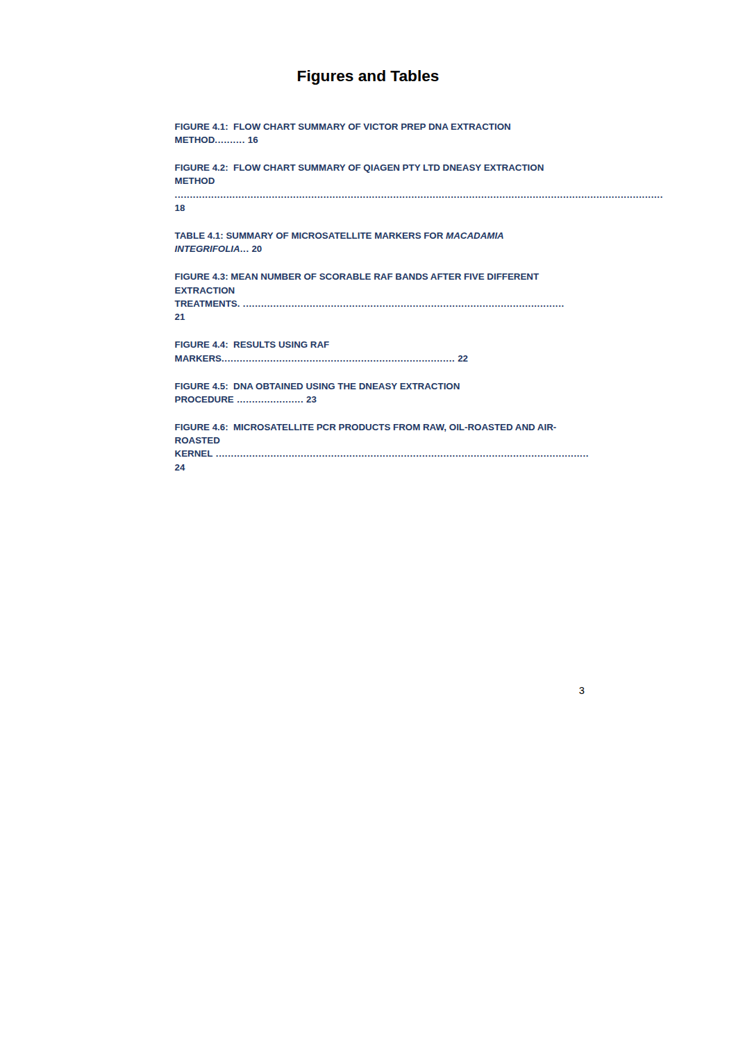Figures and Tables
FIGURE 4.1: FLOW CHART SUMMARY OF VICTOR PREP DNA EXTRACTION METHOD.......... 16
FIGURE 4.2: FLOW CHART SUMMARY OF QIAGEN PTY LTD DNEASY EXTRACTION METHOD
................................................................................................................................................................. 18
TABLE 4.1: SUMMARY OF MICROSATELLITE MARKERS FOR MACADAMIA INTEGRIFOLIA... 20
FIGURE 4.3: MEAN NUMBER OF SCORABLE RAF BANDS AFTER FIVE DIFFERENT
EXTRACTION TREATMENTS. .......................................................................................................... 21
FIGURE 4.4: RESULTS USING RAF MARKERS............................................................................. 22
FIGURE 4.5: DNA OBTAINED USING THE DNEASY EXTRACTION PROCEDURE ...................... 23
FIGURE 4.6: MICROSATELLITE PCR PRODUCTS FROM RAW, OIL-ROASTED AND AIR-
ROASTED KERNEL ........................................................................................................................... 24
3